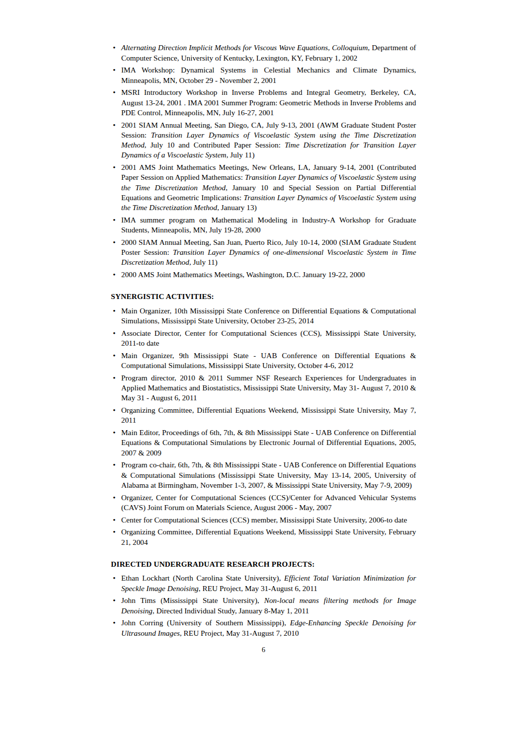Alternating Direction Implicit Methods for Viscous Wave Equations, Colloquium, Department of Computer Science, University of Kentucky, Lexington, KY, February 1, 2002
IMA Workshop: Dynamical Systems in Celestial Mechanics and Climate Dynamics, Minneapolis, MN, October 29 - November 2, 2001
MSRI Introductory Workshop in Inverse Problems and Integral Geometry, Berkeley, CA, August 13-24, 2001 . IMA 2001 Summer Program: Geometric Methods in Inverse Problems and PDE Control, Minneapolis, MN, July 16-27, 2001
2001 SIAM Annual Meeting, San Diego, CA, July 9-13, 2001 (AWM Graduate Student Poster Session: Transition Layer Dynamics of Viscoelastic System using the Time Discretization Method, July 10 and Contributed Paper Session: Time Discretization for Transition Layer Dynamics of a Viscoelastic System, July 11)
2001 AMS Joint Mathematics Meetings, New Orleans, LA, January 9-14, 2001 (Contributed Paper Session on Applied Mathematics: Transition Layer Dynamics of Viscoelastic System using the Time Discretization Method, January 10 and Special Session on Partial Differential Equations and Geometric Implications: Transition Layer Dynamics of Viscoelastic System using the Time Discretization Method, January 13)
IMA summer program on Mathematical Modeling in Industry-A Workshop for Graduate Students, Minneapolis, MN, July 19-28, 2000
2000 SIAM Annual Meeting, San Juan, Puerto Rico, July 10-14, 2000 (SIAM Graduate Student Poster Session: Transition Layer Dynamics of one-dimensional Viscoelastic System in Time Discretization Method, July 11)
2000 AMS Joint Mathematics Meetings, Washington, D.C. January 19-22, 2000
SYNERGISTIC ACTIVITIES:
Main Organizer, 10th Mississippi State Conference on Differential Equations & Computational Simulations, Mississippi State University, October 23-25, 2014
Associate Director, Center for Computational Sciences (CCS), Mississippi State University, 2011-to date
Main Organizer, 9th Mississippi State - UAB Conference on Differential Equations & Computational Simulations, Mississippi State University, October 4-6, 2012
Program director, 2010 & 2011 Summer NSF Research Experiences for Undergraduates in Applied Mathematics and Biostatistics, Mississippi State University, May 31- August 7, 2010 & May 31 - August 6, 2011
Organizing Committee, Differential Equations Weekend, Mississippi State University, May 7, 2011
Main Editor, Proceedings of 6th, 7th, & 8th Mississippi State - UAB Conference on Differential Equations & Computational Simulations by Electronic Journal of Differential Equations, 2005, 2007 & 2009
Program co-chair, 6th, 7th, & 8th Mississippi State - UAB Conference on Differential Equations & Computational Simulations (Mississippi State University, May 13-14, 2005, University of Alabama at Birmingham, November 1-3, 2007, & Mississippi State University, May 7-9, 2009)
Organizer, Center for Computational Sciences (CCS)/Center for Advanced Vehicular Systems (CAVS) Joint Forum on Materials Science, August 2006 - May, 2007
Center for Computational Sciences (CCS) member, Mississippi State University, 2006-to date
Organizing Committee, Differential Equations Weekend, Mississippi State University, February 21, 2004
DIRECTED UNDERGRADUATE RESEARCH PROJECTS:
Ethan Lockhart (North Carolina State University), Efficient Total Variation Minimization for Speckle Image Denoising, REU Project, May 31-August 6, 2011
John Tims (Mississippi State University), Non-local means filtering methods for Image Denoising, Directed Individual Study, January 8-May 1, 2011
John Corring (University of Southern Mississippi), Edge-Enhancing Speckle Denoising for Ultrasound Images, REU Project, May 31-August 7, 2010
6